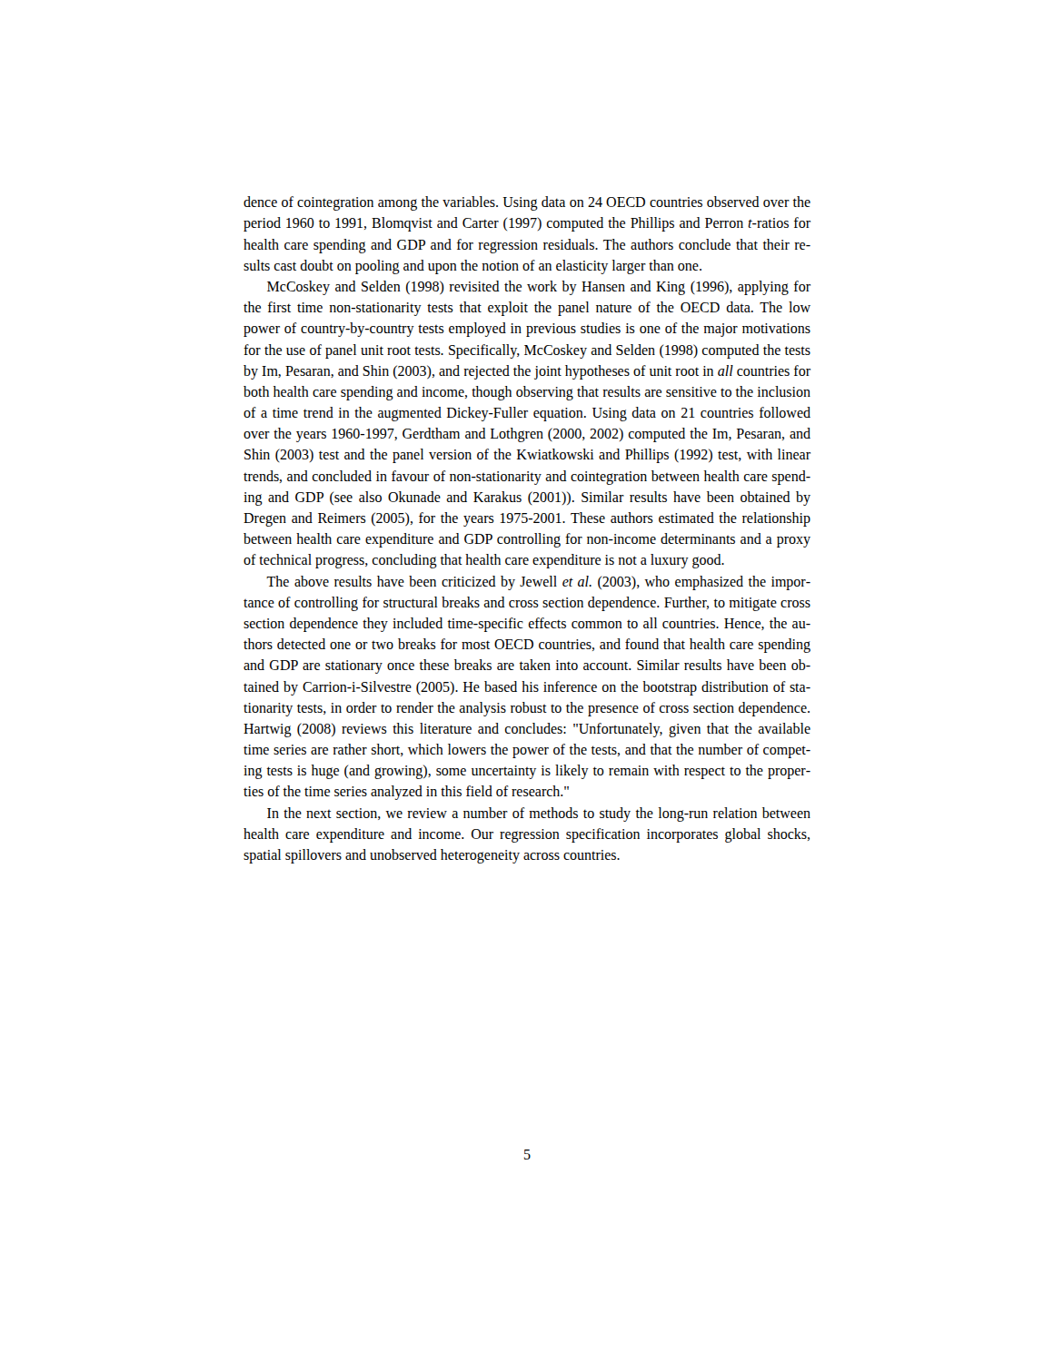dence of cointegration among the variables. Using data on 24 OECD countries observed over the period 1960 to 1991, Blomqvist and Carter (1997) computed the Phillips and Perron t-ratios for health care spending and GDP and for regression residuals. The authors conclude that their results cast doubt on pooling and upon the notion of an elasticity larger than one.
McCoskey and Selden (1998) revisited the work by Hansen and King (1996), applying for the first time non-stationarity tests that exploit the panel nature of the OECD data. The low power of country-by-country tests employed in previous studies is one of the major motivations for the use of panel unit root tests. Specifically, McCoskey and Selden (1998) computed the tests by Im, Pesaran, and Shin (2003), and rejected the joint hypotheses of unit root in all countries for both health care spending and income, though observing that results are sensitive to the inclusion of a time trend in the augmented Dickey-Fuller equation. Using data on 21 countries followed over the years 1960-1997, Gerdtham and Lothgren (2000, 2002) computed the Im, Pesaran, and Shin (2003) test and the panel version of the Kwiatkowski and Phillips (1992) test, with linear trends, and concluded in favour of non-stationarity and cointegration between health care spending and GDP (see also Okunade and Karakus (2001)). Similar results have been obtained by Dregen and Reimers (2005), for the years 1975-2001. These authors estimated the relationship between health care expenditure and GDP controlling for non-income determinants and a proxy of technical progress, concluding that health care expenditure is not a luxury good.
The above results have been criticized by Jewell et al. (2003), who emphasized the importance of controlling for structural breaks and cross section dependence. Further, to mitigate cross section dependence they included time-specific effects common to all countries. Hence, the authors detected one or two breaks for most OECD countries, and found that health care spending and GDP are stationary once these breaks are taken into account. Similar results have been obtained by Carrion-i-Silvestre (2005). He based his inference on the bootstrap distribution of stationarity tests, in order to render the analysis robust to the presence of cross section dependence. Hartwig (2008) reviews this literature and concludes: "Unfortunately, given that the available time series are rather short, which lowers the power of the tests, and that the number of competing tests is huge (and growing), some uncertainty is likely to remain with respect to the properties of the time series analyzed in this field of research."
In the next section, we review a number of methods to study the long-run relation between health care expenditure and income. Our regression specification incorporates global shocks, spatial spillovers and unobserved heterogeneity across countries.
5